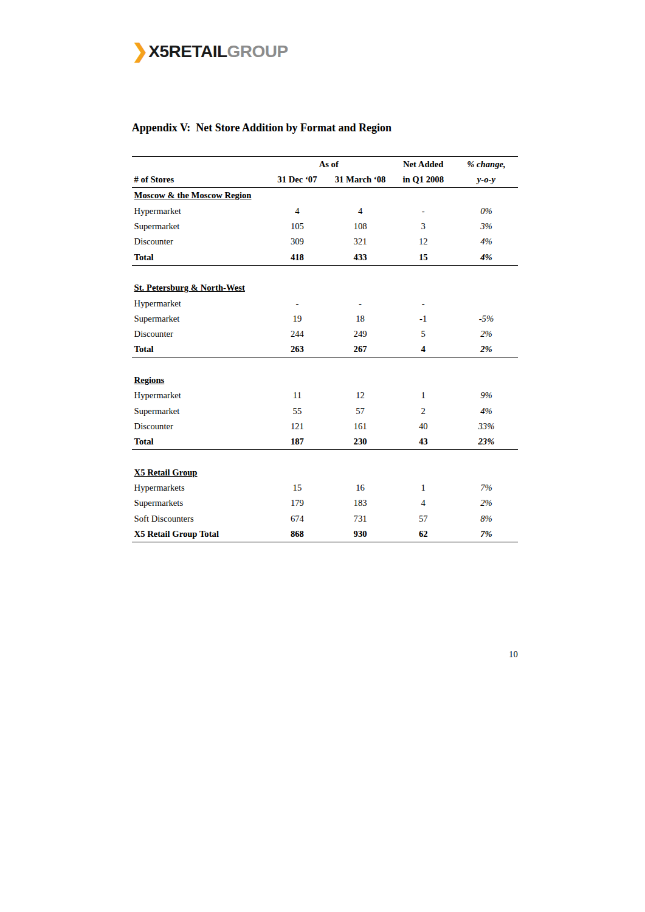❯X5 RETAIL GROUP
Appendix V: Net Store Addition by Format and Region
| | As of | Net Added | % change, |
| --- | --- | --- | --- |
| # of Stores | 31 Dec ‘07 | 31 March ‘08 | in Q1 2008 | y-o-y |
| Moscow & the Moscow Region | | | | |
| Hypermarket | 4 | 4 | - | 0% |
| Supermarket | 105 | 108 | 3 | 3% |
| Discounter | 309 | 321 | 12 | 4% |
| Total | 418 | 433 | 15 | 4% |
| St. Petersburg & North-West | | | | |
| Hypermarket | - | - | - | |
| Supermarket | 19 | 18 | -1 | -5% |
| Discounter | 244 | 249 | 5 | 2% |
| Total | 263 | 267 | 4 | 2% |
| Regions | | | | |
| Hypermarket | 11 | 12 | 1 | 9% |
| Supermarket | 55 | 57 | 2 | 4% |
| Discounter | 121 | 161 | 40 | 33% |
| Total | 187 | 230 | 43 | 23% |
| X5 Retail Group | | | | |
| Hypermarkets | 15 | 16 | 1 | 7% |
| Supermarkets | 179 | 183 | 4 | 2% |
| Soft Discounters | 674 | 731 | 57 | 8% |
| X5 Retail Group Total | 868 | 930 | 62 | 7% |
10